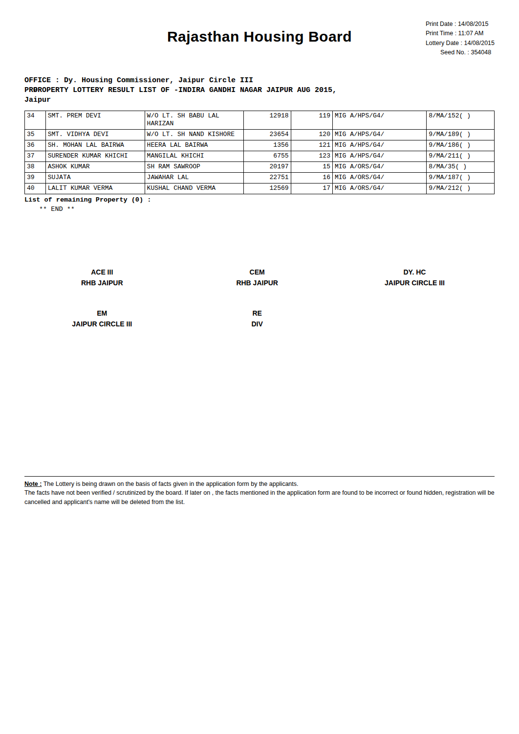Print Date : 14/08/2015
Print Time : 11:07 AM
Lottery Date : 14/08/2015
Seed No. : 354048
Rajasthan Housing Board
OFFICE : Dy. Housing Commissioner, Jaipur Circle III
PRO PROPERTY LOTTERY RESULT LIST OF -INDIRA GANDHI NAGAR JAIPUR AUG 2015,
Jaipur
| 34 | SMT. PREM DEVI | W/O LT. SH BABU LAL HARIZAN | 12918 | 119 | MIG A/HPS/G4/ | 8/MA/152( ) |
| 35 | SMT. VIDHYA DEVI | W/O LT. SH NAND KISHORE | 23654 | 120 | MIG A/HPS/G4/ | 9/MA/189( ) |
| 36 | SH. MOHAN LAL BAIRWA | HEERA LAL BAIRWA | 1356 | 121 | MIG A/HPS/G4/ | 9/MA/186( ) |
| 37 | SURENDER KUMAR KHICHI | MANGILAL KHICHI | 6755 | 123 | MIG A/HPS/G4/ | 9/MA/211( ) |
| 38 | ASHOK KUMAR | SH RAM SAWROOP | 20197 | 15 | MIG A/ORS/G4/ | 8/MA/35( ) |
| 39 | SUJATA | JAWAHAR LAL | 22751 | 16 | MIG A/ORS/G4/ | 9/MA/187( ) |
| 40 | LALIT KUMAR VERMA | KUSHAL CHAND VERMA | 12569 | 17 | MIG A/ORS/G4/ | 9/MA/212( ) |
List of remaining Property (0) :
** END **
| ACE III | CEM | DY. HC |
| RHB JAIPUR | RHB JAIPUR | JAIPUR CIRCLE III |
| EM | RE | |
| JAIPUR CIRCLE III | DIV | |
Note : The Lottery is being drawn on the basis of facts given in the application form by the applicants.
The facts have not been verified / scrutinized by the board. If later on , the facts mentioned in the application form are found to be incorrect or found hidden, registration will be cancelled and applicant's name will be deleted from the list.